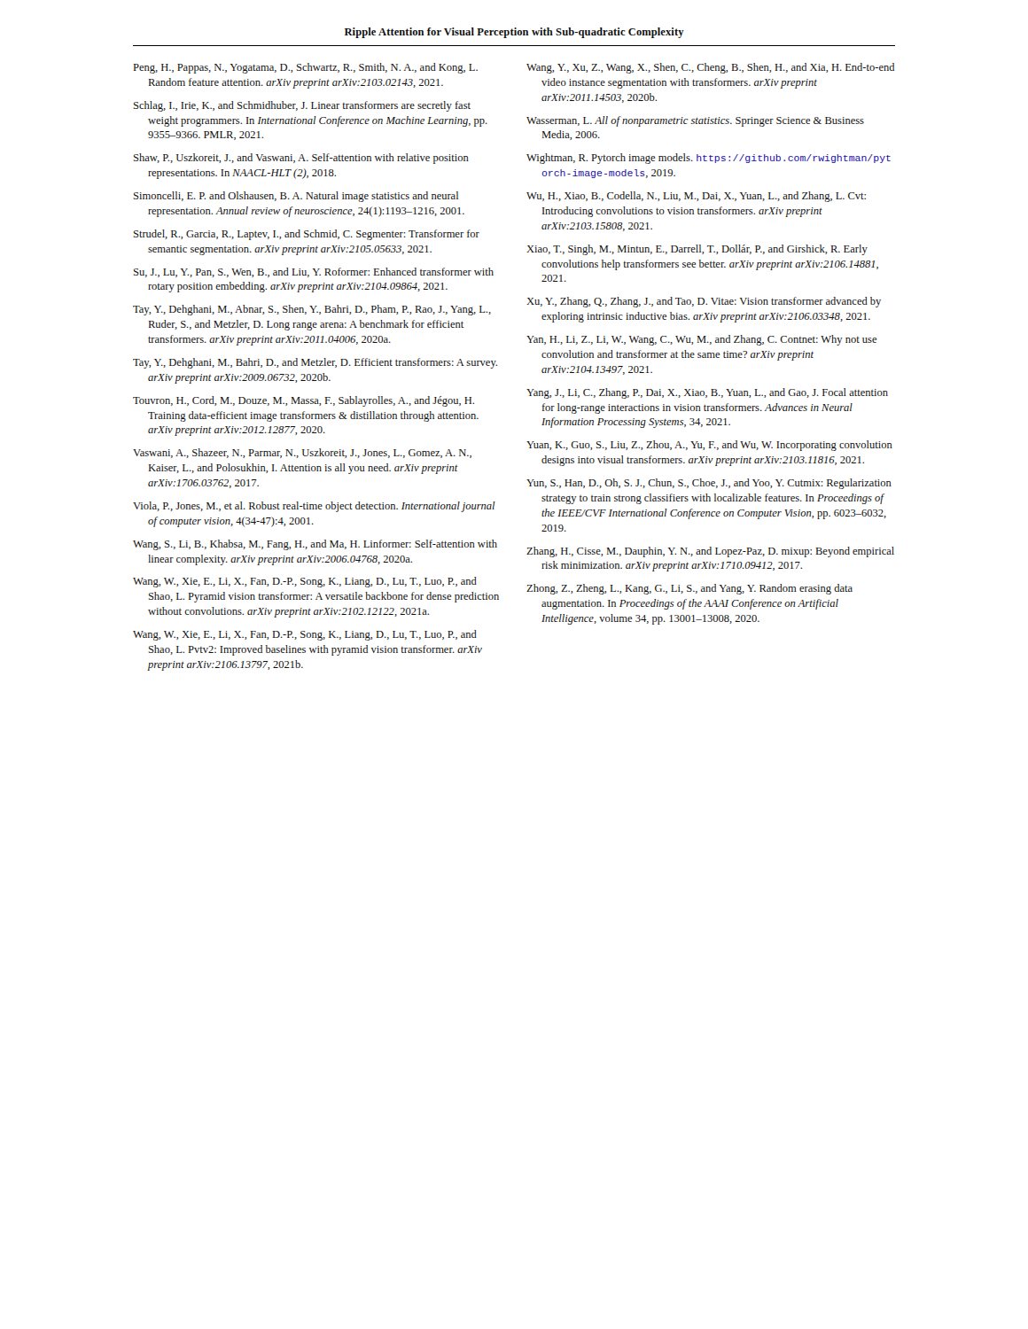Ripple Attention for Visual Perception with Sub-quadratic Complexity
References
Peng, H., Pappas, N., Yogatama, D., Schwartz, R., Smith, N. A., and Kong, L. Random feature attention. arXiv preprint arXiv:2103.02143, 2021.
Schlag, I., Irie, K., and Schmidhuber, J. Linear transformers are secretly fast weight programmers. In International Conference on Machine Learning, pp. 9355–9366. PMLR, 2021.
Shaw, P., Uszkoreit, J., and Vaswani, A. Self-attention with relative position representations. In NAACL-HLT (2), 2018.
Simoncelli, E. P. and Olshausen, B. A. Natural image statistics and neural representation. Annual review of neuroscience, 24(1):1193–1216, 2001.
Strudel, R., Garcia, R., Laptev, I., and Schmid, C. Segmenter: Transformer for semantic segmentation. arXiv preprint arXiv:2105.05633, 2021.
Su, J., Lu, Y., Pan, S., Wen, B., and Liu, Y. Roformer: Enhanced transformer with rotary position embedding. arXiv preprint arXiv:2104.09864, 2021.
Tay, Y., Dehghani, M., Abnar, S., Shen, Y., Bahri, D., Pham, P., Rao, J., Yang, L., Ruder, S., and Metzler, D. Long range arena: A benchmark for efficient transformers. arXiv preprint arXiv:2011.04006, 2020a.
Tay, Y., Dehghani, M., Bahri, D., and Metzler, D. Efficient transformers: A survey. arXiv preprint arXiv:2009.06732, 2020b.
Touvron, H., Cord, M., Douze, M., Massa, F., Sablayrolles, A., and Jégou, H. Training data-efficient image transformers & distillation through attention. arXiv preprint arXiv:2012.12877, 2020.
Vaswani, A., Shazeer, N., Parmar, N., Uszkoreit, J., Jones, L., Gomez, A. N., Kaiser, L., and Polosukhin, I. Attention is all you need. arXiv preprint arXiv:1706.03762, 2017.
Viola, P., Jones, M., et al. Robust real-time object detection. International journal of computer vision, 4(34-47):4, 2001.
Wang, S., Li, B., Khabsa, M., Fang, H., and Ma, H. Linformer: Self-attention with linear complexity. arXiv preprint arXiv:2006.04768, 2020a.
Wang, W., Xie, E., Li, X., Fan, D.-P., Song, K., Liang, D., Lu, T., Luo, P., and Shao, L. Pyramid vision transformer: A versatile backbone for dense prediction without convolutions. arXiv preprint arXiv:2102.12122, 2021a.
Wang, W., Xie, E., Li, X., Fan, D.-P., Song, K., Liang, D., Lu, T., Luo, P., and Shao, L. Pvtv2: Improved baselines with pyramid vision transformer. arXiv preprint arXiv:2106.13797, 2021b.
Wang, Y., Xu, Z., Wang, X., Shen, C., Cheng, B., Shen, H., and Xia, H. End-to-end video instance segmentation with transformers. arXiv preprint arXiv:2011.14503, 2020b.
Wasserman, L. All of nonparametric statistics. Springer Science & Business Media, 2006.
Wightman, R. Pytorch image models. https://github.com/rwightman/pytorch-image-models, 2019.
Wu, H., Xiao, B., Codella, N., Liu, M., Dai, X., Yuan, L., and Zhang, L. Cvt: Introducing convolutions to vision transformers. arXiv preprint arXiv:2103.15808, 2021.
Xiao, T., Singh, M., Mintun, E., Darrell, T., Dollár, P., and Girshick, R. Early convolutions help transformers see better. arXiv preprint arXiv:2106.14881, 2021.
Xu, Y., Zhang, Q., Zhang, J., and Tao, D. Vitae: Vision transformer advanced by exploring intrinsic inductive bias. arXiv preprint arXiv:2106.03348, 2021.
Yan, H., Li, Z., Li, W., Wang, C., Wu, M., and Zhang, C. Contnet: Why not use convolution and transformer at the same time? arXiv preprint arXiv:2104.13497, 2021.
Yang, J., Li, C., Zhang, P., Dai, X., Xiao, B., Yuan, L., and Gao, J. Focal attention for long-range interactions in vision transformers. Advances in Neural Information Processing Systems, 34, 2021.
Yuan, K., Guo, S., Liu, Z., Zhou, A., Yu, F., and Wu, W. Incorporating convolution designs into visual transformers. arXiv preprint arXiv:2103.11816, 2021.
Yun, S., Han, D., Oh, S. J., Chun, S., Choe, J., and Yoo, Y. Cutmix: Regularization strategy to train strong classifiers with localizable features. In Proceedings of the IEEE/CVF International Conference on Computer Vision, pp. 6023–6032, 2019.
Zhang, H., Cisse, M., Dauphin, Y. N., and Lopez-Paz, D. mixup: Beyond empirical risk minimization. arXiv preprint arXiv:1710.09412, 2017.
Zhong, Z., Zheng, L., Kang, G., Li, S., and Yang, Y. Random erasing data augmentation. In Proceedings of the AAAI Conference on Artificial Intelligence, volume 34, pp. 13001–13008, 2020.